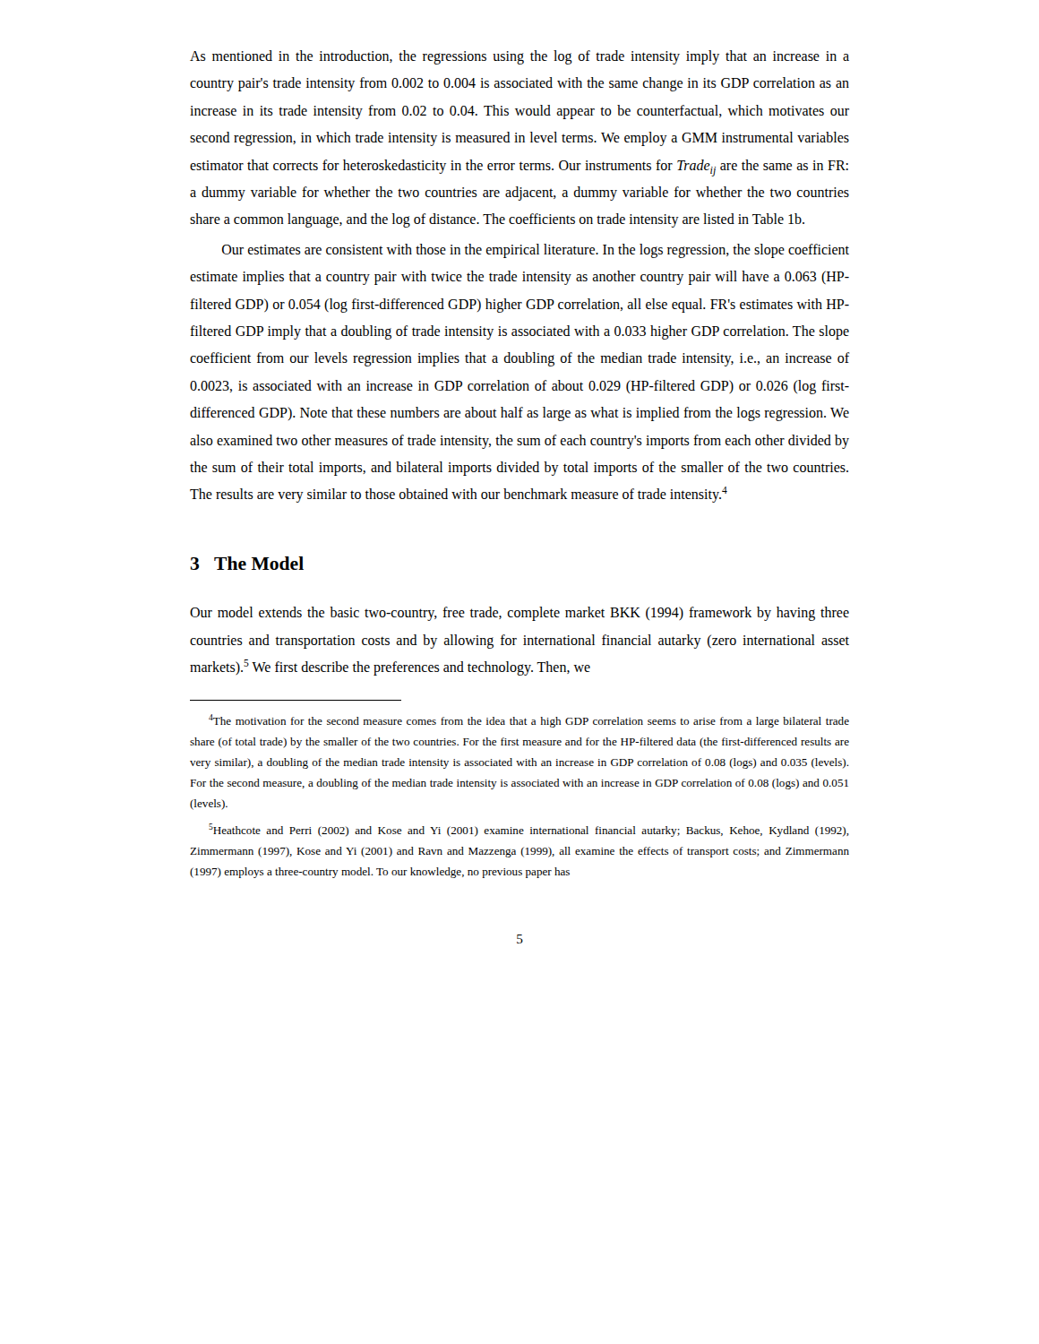As mentioned in the introduction, the regressions using the log of trade intensity imply that an increase in a country pair's trade intensity from 0.002 to 0.004 is associated with the same change in its GDP correlation as an increase in its trade intensity from 0.02 to 0.04. This would appear to be counterfactual, which motivates our second regression, in which trade intensity is measured in level terms. We employ a GMM instrumental variables estimator that corrects for heteroskedasticity in the error terms. Our instruments for Tradeij are the same as in FR: a dummy variable for whether the two countries are adjacent, a dummy variable for whether the two countries share a common language, and the log of distance. The coefficients on trade intensity are listed in Table 1b.
Our estimates are consistent with those in the empirical literature. In the logs regression, the slope coefficient estimate implies that a country pair with twice the trade intensity as another country pair will have a 0.063 (HP-filtered GDP) or 0.054 (log first-differenced GDP) higher GDP correlation, all else equal. FR's estimates with HP-filtered GDP imply that a doubling of trade intensity is associated with a 0.033 higher GDP correlation. The slope coefficient from our levels regression implies that a doubling of the median trade intensity, i.e., an increase of 0.0023, is associated with an increase in GDP correlation of about 0.029 (HP-filtered GDP) or 0.026 (log first-differenced GDP). Note that these numbers are about half as large as what is implied from the logs regression. We also examined two other measures of trade intensity, the sum of each country's imports from each other divided by the sum of their total imports, and bilateral imports divided by total imports of the smaller of the two countries. The results are very similar to those obtained with our benchmark measure of trade intensity.4
3 The Model
Our model extends the basic two-country, free trade, complete market BKK (1994) framework by having three countries and transportation costs and by allowing for international financial autarky (zero international asset markets).5 We first describe the preferences and technology. Then, we
4The motivation for the second measure comes from the idea that a high GDP correlation seems to arise from a large bilateral trade share (of total trade) by the smaller of the two countries. For the first measure and for the HP-filtered data (the first-differenced results are very similar), a doubling of the median trade intensity is associated with an increase in GDP correlation of 0.08 (logs) and 0.035 (levels). For the second measure, a doubling of the median trade intensity is associated with an increase in GDP correlation of 0.08 (logs) and 0.051 (levels).
5Heathcote and Perri (2002) and Kose and Yi (2001) examine international financial autarky; Backus, Kehoe, Kydland (1992), Zimmermann (1997), Kose and Yi (2001) and Ravn and Mazzenga (1999), all examine the effects of transport costs; and Zimmermann (1997) employs a three-country model. To our knowledge, no previous paper has
5